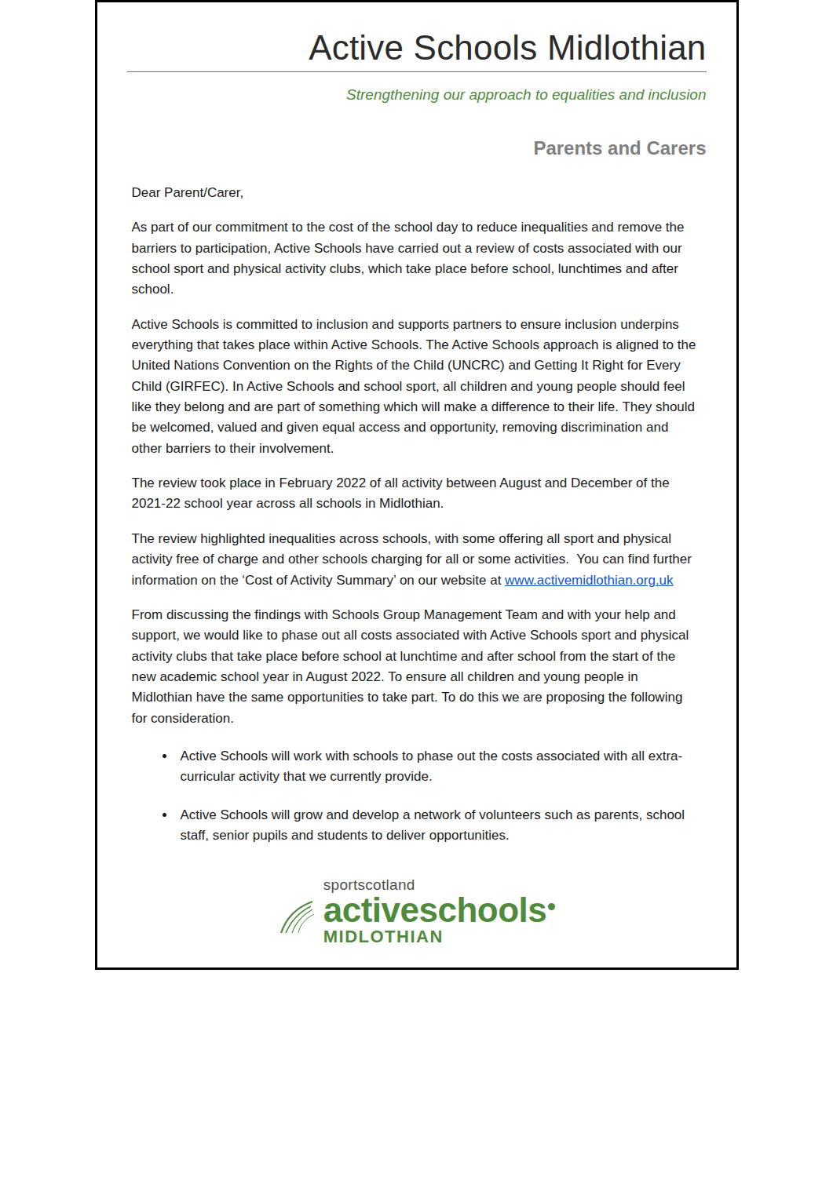Active Schools Midlothian
Strengthening our approach to equalities and inclusion
Parents and Carers
Dear Parent/Carer,
As part of our commitment to the cost of the school day to reduce inequalities and remove the barriers to participation, Active Schools have carried out a review of costs associated with our school sport and physical activity clubs, which take place before school, lunchtimes and after school.
Active Schools is committed to inclusion and supports partners to ensure inclusion underpins everything that takes place within Active Schools. The Active Schools approach is aligned to the United Nations Convention on the Rights of the Child (UNCRC) and Getting It Right for Every Child (GIRFEC). In Active Schools and school sport, all children and young people should feel like they belong and are part of something which will make a difference to their life. They should be welcomed, valued and given equal access and opportunity, removing discrimination and other barriers to their involvement.
The review took place in February 2022 of all activity between August and December of the 2021-22 school year across all schools in Midlothian.
The review highlighted inequalities across schools, with some offering all sport and physical activity free of charge and other schools charging for all or some activities. You can find further information on the ‘Cost of Activity Summary’ on our website at www.activemidlothian.org.uk
From discussing the findings with Schools Group Management Team and with your help and support, we would like to phase out all costs associated with Active Schools sport and physical activity clubs that take place before school at lunchtime and after school from the start of the new academic school year in August 2022. To ensure all children and young people in Midlothian have the same opportunities to take part. To do this we are proposing the following for consideration.
Active Schools will work with schools to phase out the costs associated with all extra-curricular activity that we currently provide.
Active Schools will grow and develop a network of volunteers such as parents, school staff, senior pupils and students to deliver opportunities.
sportscotland
activeschools
MIDLOTHIAN